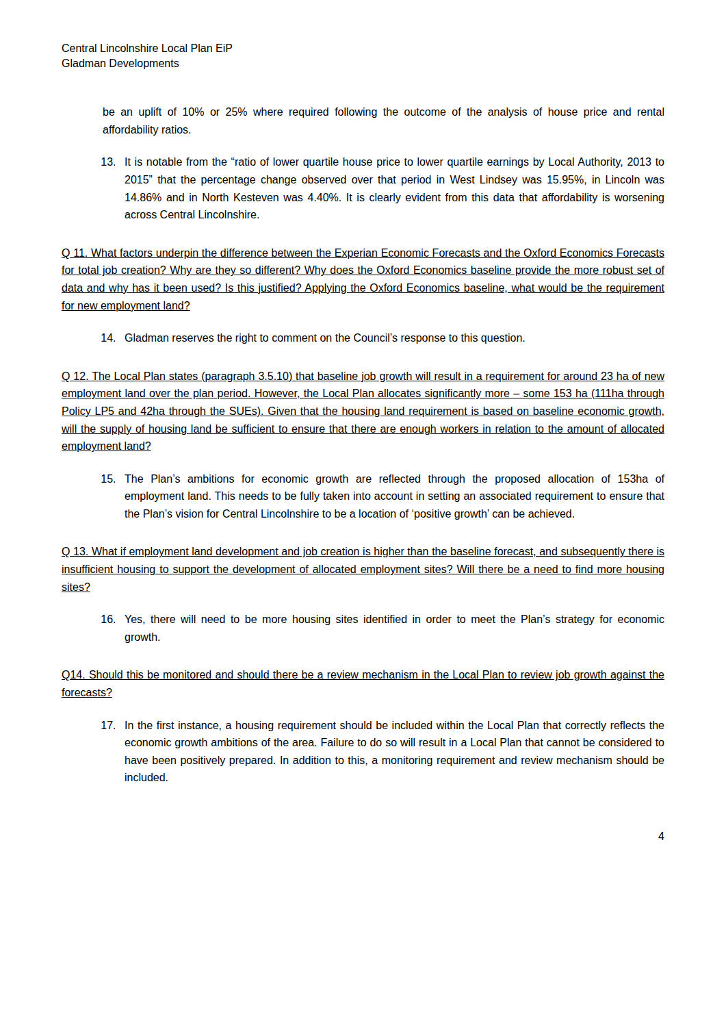Central Lincolnshire Local Plan EiP
Gladman Developments
be an uplift of 10% or 25% where required following the outcome of the analysis of house price and rental affordability ratios.
It is notable from the “ratio of lower quartile house price to lower quartile earnings by Local Authority, 2013 to 2015” that the percentage change observed over that period in West Lindsey was 15.95%, in Lincoln was 14.86% and in North Kesteven was 4.40%. It is clearly evident from this data that affordability is worsening across Central Lincolnshire.
Q 11. What factors underpin the difference between the Experian Economic Forecasts and the Oxford Economics Forecasts for total job creation? Why are they so different? Why does the Oxford Economics baseline provide the more robust set of data and why has it been used? Is this justified? Applying the Oxford Economics baseline, what would be the requirement for new employment land?
Gladman reserves the right to comment on the Council’s response to this question.
Q 12. The Local Plan states (paragraph 3.5.10) that baseline job growth will result in a requirement for around 23 ha of new employment land over the plan period. However, the Local Plan allocates significantly more – some 153 ha (111ha through Policy LP5 and 42ha through the SUEs). Given that the housing land requirement is based on baseline economic growth, will the supply of housing land be sufficient to ensure that there are enough workers in relation to the amount of allocated employment land?
The Plan’s ambitions for economic growth are reflected through the proposed allocation of 153ha of employment land. This needs to be fully taken into account in setting an associated requirement to ensure that the Plan’s vision for Central Lincolnshire to be a location of ‘positive growth’ can be achieved.
Q 13. What if employment land development and job creation is higher than the baseline forecast, and subsequently there is insufficient housing to support the development of allocated employment sites? Will there be a need to find more housing sites?
Yes, there will need to be more housing sites identified in order to meet the Plan’s strategy for economic growth.
Q14. Should this be monitored and should there be a review mechanism in the Local Plan to review job growth against the forecasts?
In the first instance, a housing requirement should be included within the Local Plan that correctly reflects the economic growth ambitions of the area. Failure to do so will result in a Local Plan that cannot be considered to have been positively prepared. In addition to this, a monitoring requirement and review mechanism should be included.
4